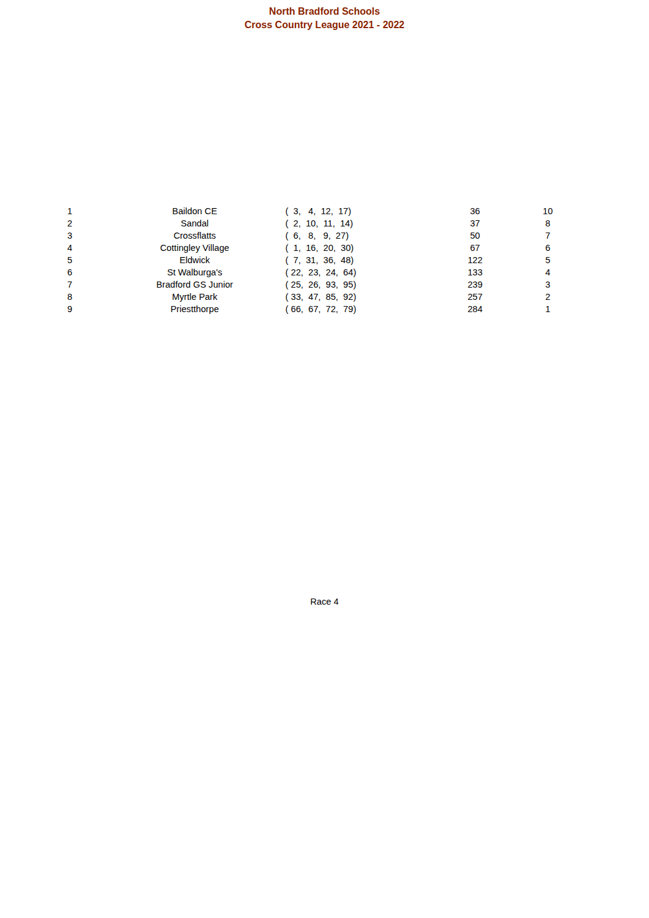North Bradford Schools
Cross Country League 2021 - 2022
| 1 | Baildon CE | ( 3, 4, 12, 17) | 36 | 10 |
| 2 | Sandal | ( 2, 10, 11, 14) | 37 | 8 |
| 3 | Crossflatts | ( 6, 8, 9, 27) | 50 | 7 |
| 4 | Cottingley Village | ( 1, 16, 20, 30) | 67 | 6 |
| 5 | Eldwick | ( 7, 31, 36, 48) | 122 | 5 |
| 6 | St Walburga's | ( 22, 23, 24, 64) | 133 | 4 |
| 7 | Bradford GS Junior | ( 25, 26, 93, 95) | 239 | 3 |
| 8 | Myrtle Park | ( 33, 47, 85, 92) | 257 | 2 |
| 9 | Priestthorpe | ( 66, 67, 72, 79) | 284 | 1 |
Race 4